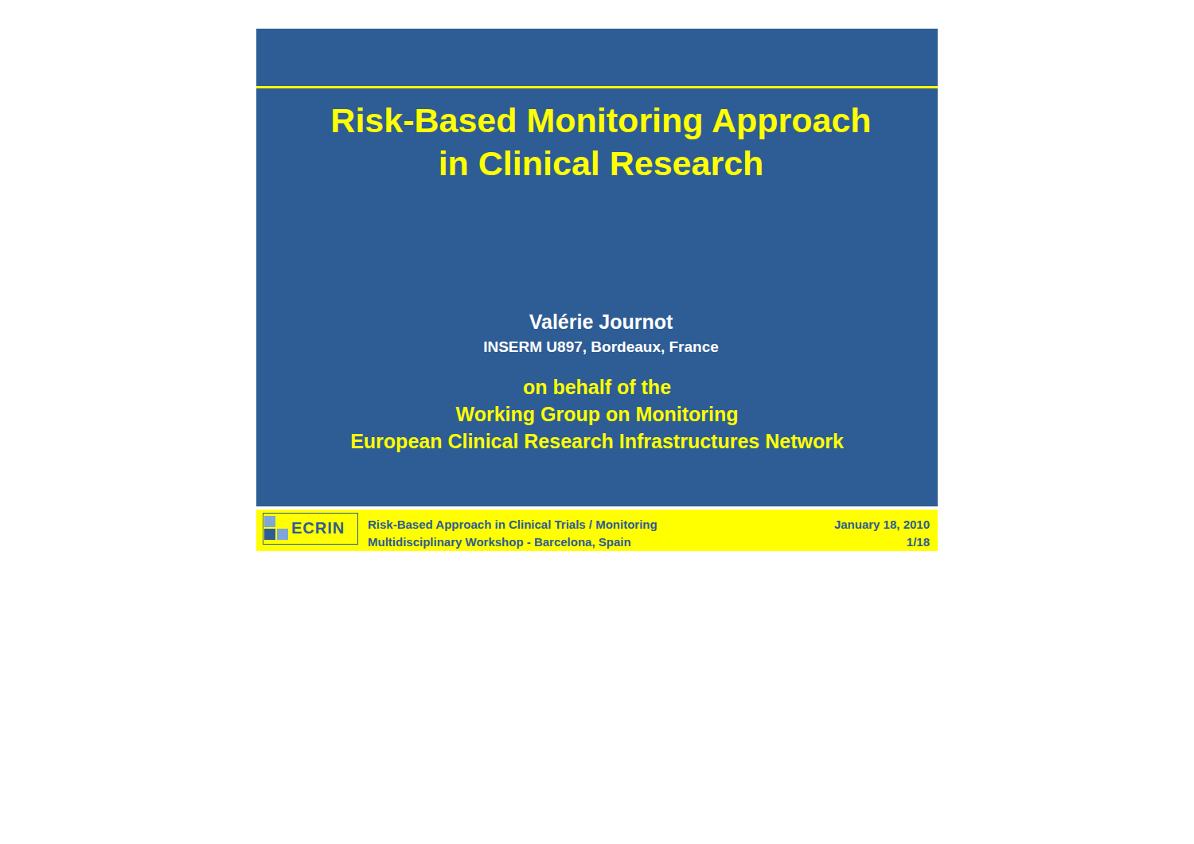Risk-Based Monitoring Approach
in Clinical Research
Valérie Journot
INSERM U897, Bordeaux, France
on behalf of the
Working Group on Monitoring
European Clinical Research Infrastructures Network
ECRIN
Risk-Based Approach in Clinical Trials / Monitoring
Multidisciplinary Workshop - Barcelona, Spain
January 18, 2010
1/18